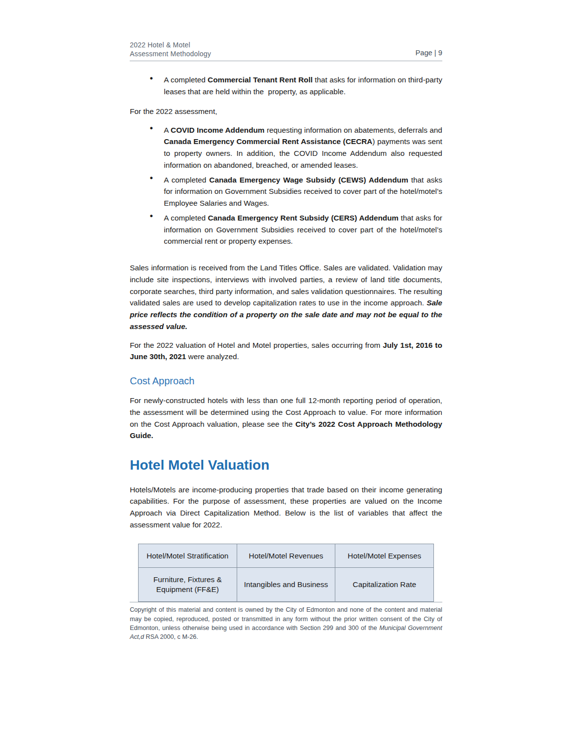2022 Hotel & Motel
Assessment Methodology
Page | 9
A completed Commercial Tenant Rent Roll that asks for information on third-party leases that are held within the property, as applicable.
For the 2022 assessment,
A COVID Income Addendum requesting information on abatements, deferrals and Canada Emergency Commercial Rent Assistance (CECRA) payments was sent to property owners. In addition, the COVID Income Addendum also requested information on abandoned, breached, or amended leases.
A completed Canada Emergency Wage Subsidy (CEWS) Addendum that asks for information on Government Subsidies received to cover part of the hotel/motel’s Employee Salaries and Wages.
A completed Canada Emergency Rent Subsidy (CERS) Addendum that asks for information on Government Subsidies received to cover part of the hotel/motel’s commercial rent or property expenses.
Sales information is received from the Land Titles Office. Sales are validated. Validation may include site inspections, interviews with involved parties, a review of land title documents, corporate searches, third party information, and sales validation questionnaires. The resulting validated sales are used to develop capitalization rates to use in the income approach. Sale price reflects the condition of a property on the sale date and may not be equal to the assessed value.
For the 2022 valuation of Hotel and Motel properties, sales occurring from July 1st, 2016 to June 30th, 2021 were analyzed.
Cost Approach
For newly-constructed hotels with less than one full 12-month reporting period of operation, the assessment will be determined using the Cost Approach to value. For more information on the Cost Approach valuation, please see the City’s 2022 Cost Approach Methodology Guide.
Hotel Motel Valuation
Hotels/Motels are income-producing properties that trade based on their income generating capabilities. For the purpose of assessment, these properties are valued on the Income Approach via Direct Capitalization Method. Below is the list of variables that affect the assessment value for 2022.
| Hotel/Motel Stratification | Hotel/Motel Revenues | Hotel/Motel Expenses |
| Furniture, Fixtures & Equipment (FF&E) | Intangibles and Business | Capitalization Rate |
Copyright of this material and content is owned by the City of Edmonton and none of the content and material may be copied, reproduced, posted or transmitted in any form without the prior written consent of the City of Edmonton, unless otherwise being used in accordance with Section 299 and 300 of the Municipal Government Act,d RSA 2000, c M-26.